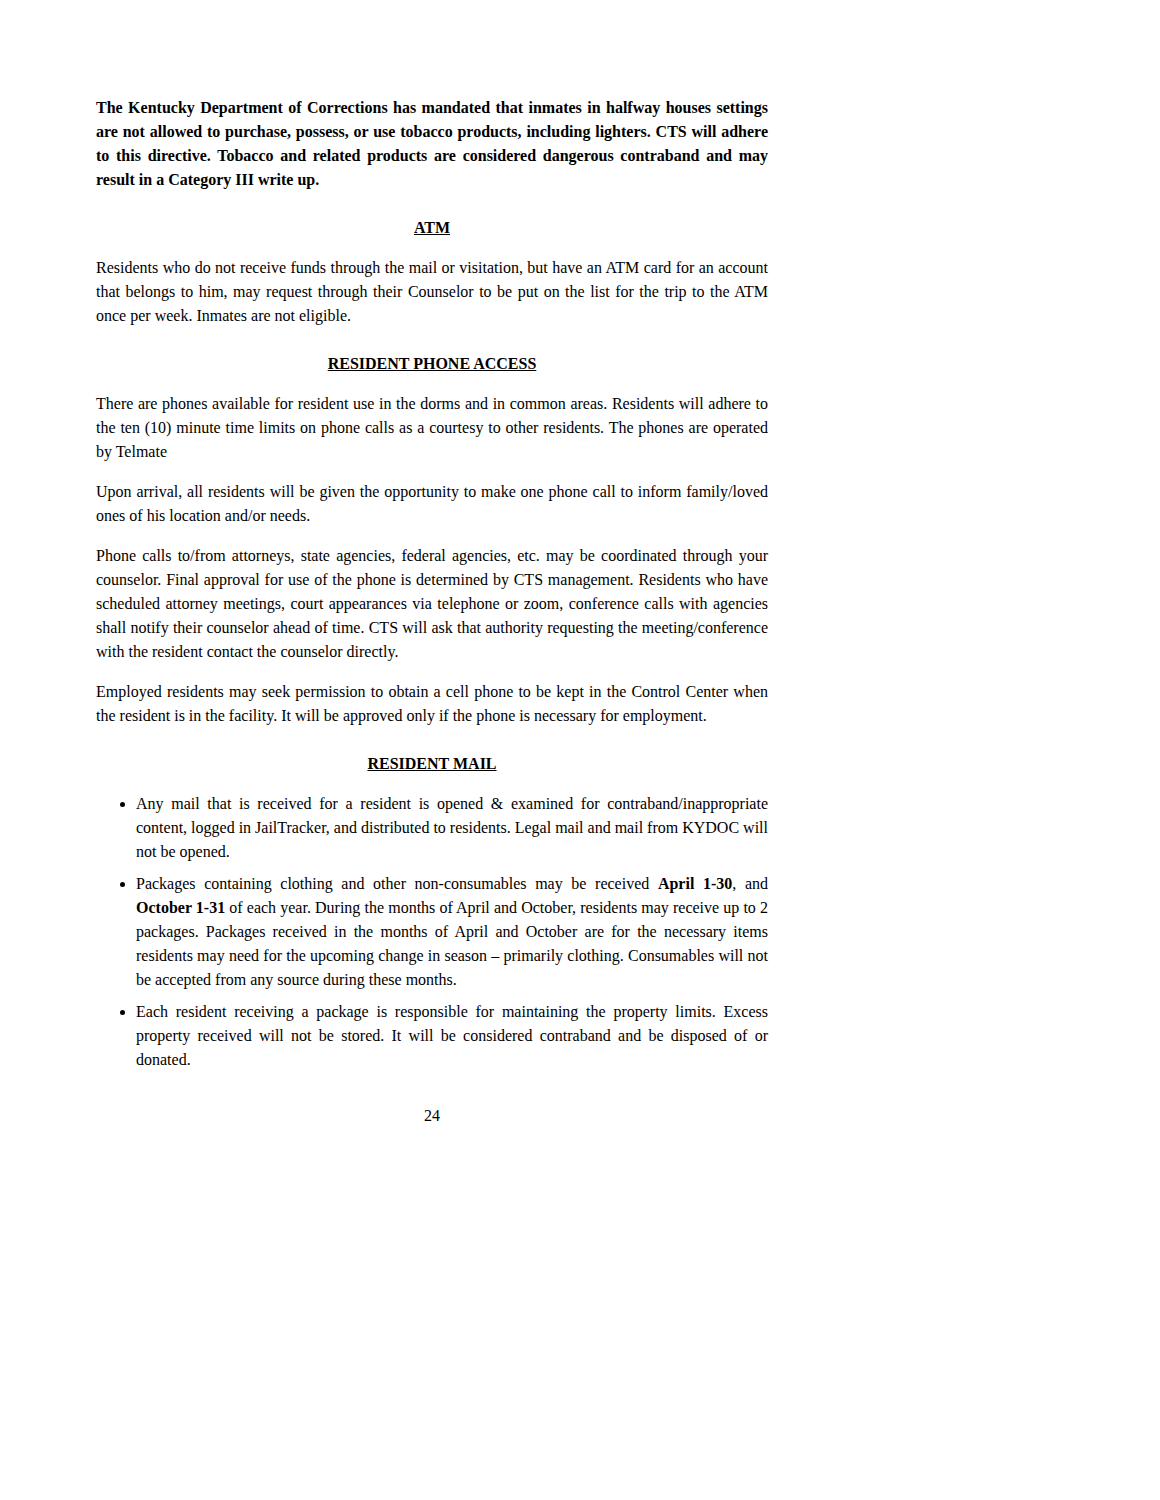The Kentucky Department of Corrections has mandated that inmates in halfway houses settings are not allowed to purchase, possess, or use tobacco products, including lighters. CTS will adhere to this directive. Tobacco and related products are considered dangerous contraband and may result in a Category III write up.
ATM
Residents who do not receive funds through the mail or visitation, but have an ATM card for an account that belongs to him, may request through their Counselor to be put on the list for the trip to the ATM once per week. Inmates are not eligible.
RESIDENT PHONE ACCESS
There are phones available for resident use in the dorms and in common areas. Residents will adhere to the ten (10) minute time limits on phone calls as a courtesy to other residents. The phones are operated by Telmate
Upon arrival, all residents will be given the opportunity to make one phone call to inform family/loved ones of his location and/or needs.
Phone calls to/from attorneys, state agencies, federal agencies, etc. may be coordinated through your counselor. Final approval for use of the phone is determined by CTS management. Residents who have scheduled attorney meetings, court appearances via telephone or zoom, conference calls with agencies shall notify their counselor ahead of time. CTS will ask that authority requesting the meeting/conference with the resident contact the counselor directly.
Employed residents may seek permission to obtain a cell phone to be kept in the Control Center when the resident is in the facility. It will be approved only if the phone is necessary for employment.
RESIDENT MAIL
Any mail that is received for a resident is opened & examined for contraband/inappropriate content, logged in JailTracker, and distributed to residents. Legal mail and mail from KYDOC will not be opened.
Packages containing clothing and other non-consumables may be received April 1-30, and October 1-31 of each year. During the months of April and October, residents may receive up to 2 packages. Packages received in the months of April and October are for the necessary items residents may need for the upcoming change in season – primarily clothing. Consumables will not be accepted from any source during these months.
Each resident receiving a package is responsible for maintaining the property limits. Excess property received will not be stored. It will be considered contraband and be disposed of or donated.
24